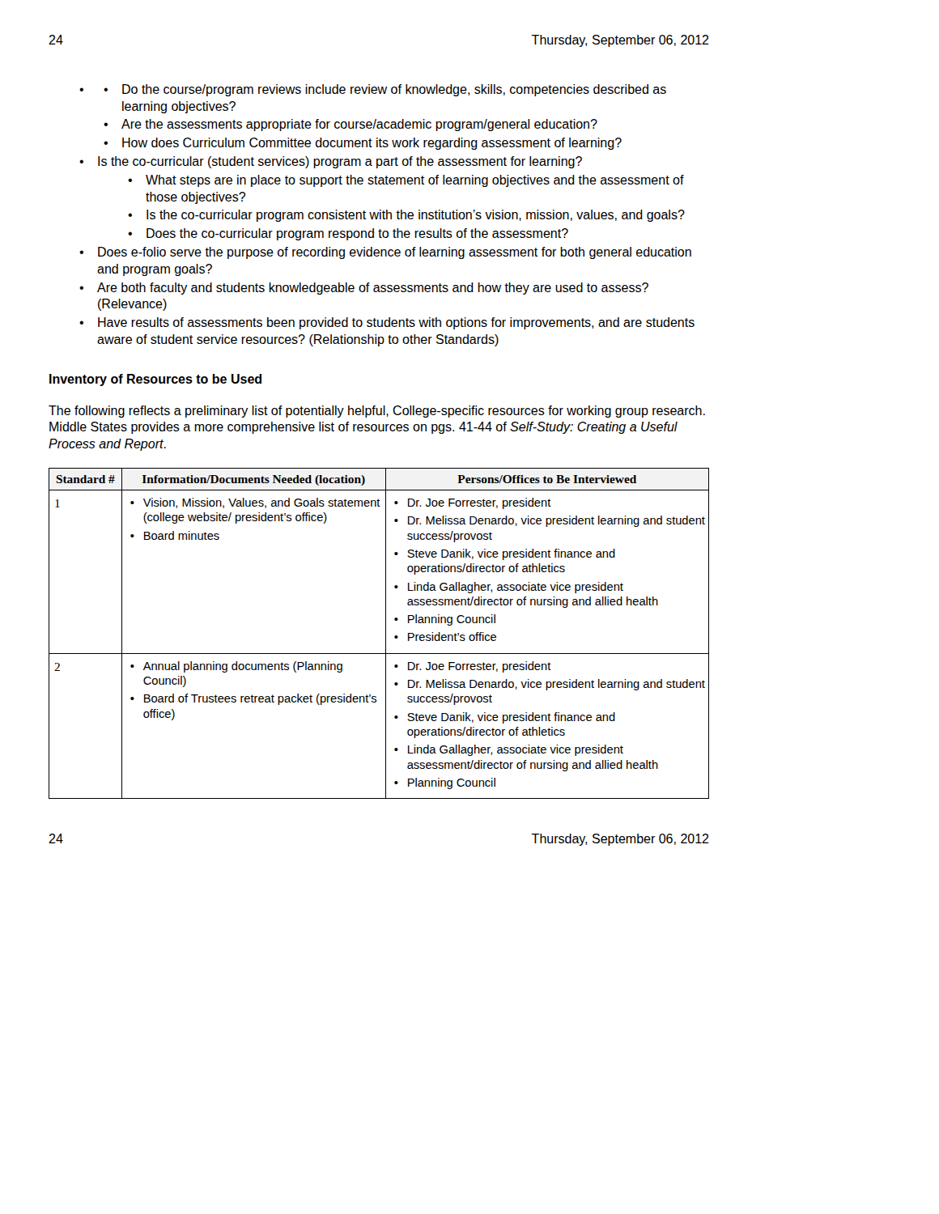24 Thursday, September 06, 2012
Do the course/program reviews include review of knowledge, skills, competencies described as learning objectives?
Are the assessments appropriate for course/academic program/general education?
How does Curriculum Committee document its work regarding assessment of learning?
Is the co-curricular (student services) program a part of the assessment for learning?
What steps are in place to support the statement of learning objectives and the assessment of those objectives?
Is the co-curricular program consistent with the institution’s vision, mission, values, and goals?
Does the co-curricular program respond to the results of the assessment?
Does e-folio serve the purpose of recording evidence of learning assessment for both general education and program goals?
Are both faculty and students knowledgeable of assessments and how they are used to assess? (Relevance)
Have results of assessments been provided to students with options for improvements, and are students aware of student service resources? (Relationship to other Standards)
Inventory of Resources to be Used
The following reflects a preliminary list of potentially helpful, College-specific resources for working group research. Middle States provides a more comprehensive list of resources on pgs. 41-44 of Self-Study: Creating a Useful Process and Report.
| Standard # | Information/Documents Needed (location) | Persons/Offices to Be Interviewed |
| --- | --- | --- |
| 1 | Vision, Mission, Values, and Goals statement (college website/ president’s office) Board minutes | Dr. Joe Forrester, president Dr. Melissa Denardo, vice president learning and student success/provost Steve Danik, vice president finance and operations/director of athletics Linda Gallagher, associate vice president assessment/director of nursing and allied health Planning Council President’s office |
| 2 | Annual planning documents (Planning Council) Board of Trustees retreat packet (president’s office) | Dr. Joe Forrester, president Dr. Melissa Denardo, vice president learning and student success/provost Steve Danik, vice president finance and operations/director of athletics Linda Gallagher, associate vice president assessment/director of nursing and allied health Planning Council |
24 Thursday, September 06, 2012